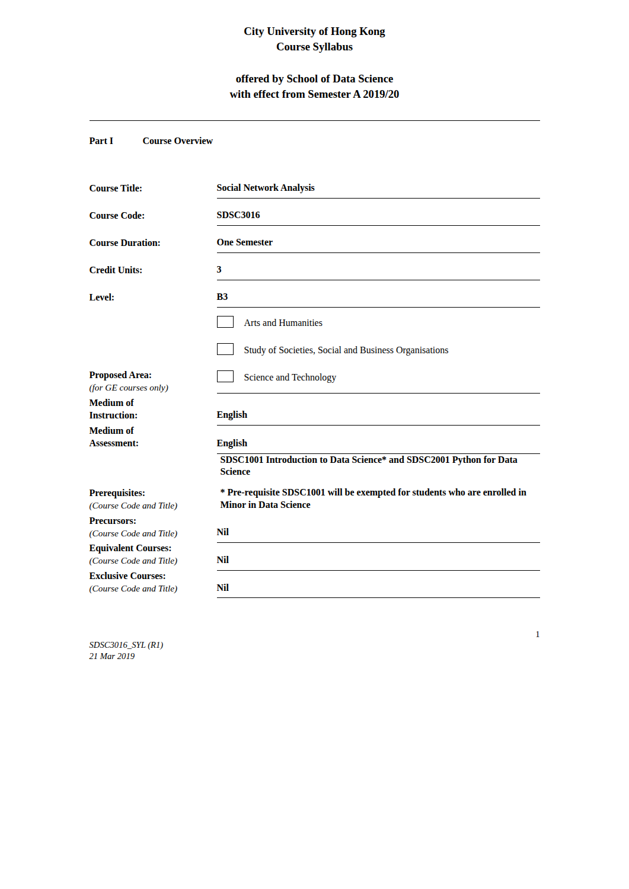City University of Hong Kong
Course Syllabus
offered by School of Data Science
with effect from Semester A 2019/20
Part ICourse Overview
| Course Title: | Social Network Analysis |
| Course Code: | SDSC3016 |
| Course Duration: | One Semester |
| Credit Units: | 3 |
| Level: | B3 |
| Proposed Area: (for GE courses only) | / / Arts and Humanities / / / Study of Societies, Social and Business Organisations / / / Science and Technology / |
| Medium of Instruction: | English |
| Medium of Assessment: | English |
| Prerequisites: (Course Code and Title) | SDSC1001 Introduction to Data Science* and SDSC2001 Python for Data Science * Pre-requisite SDSC1001 will be exempted for students who are enrolled in Minor in Data Science |
| Precursors: (Course Code and Title) | Nil |
| Equivalent Courses: (Course Code and Title) | Nil |
| Exclusive Courses: (Course Code and Title) | Nil |
1 SDSC3016_SYL (R1)
21 Mar 2019